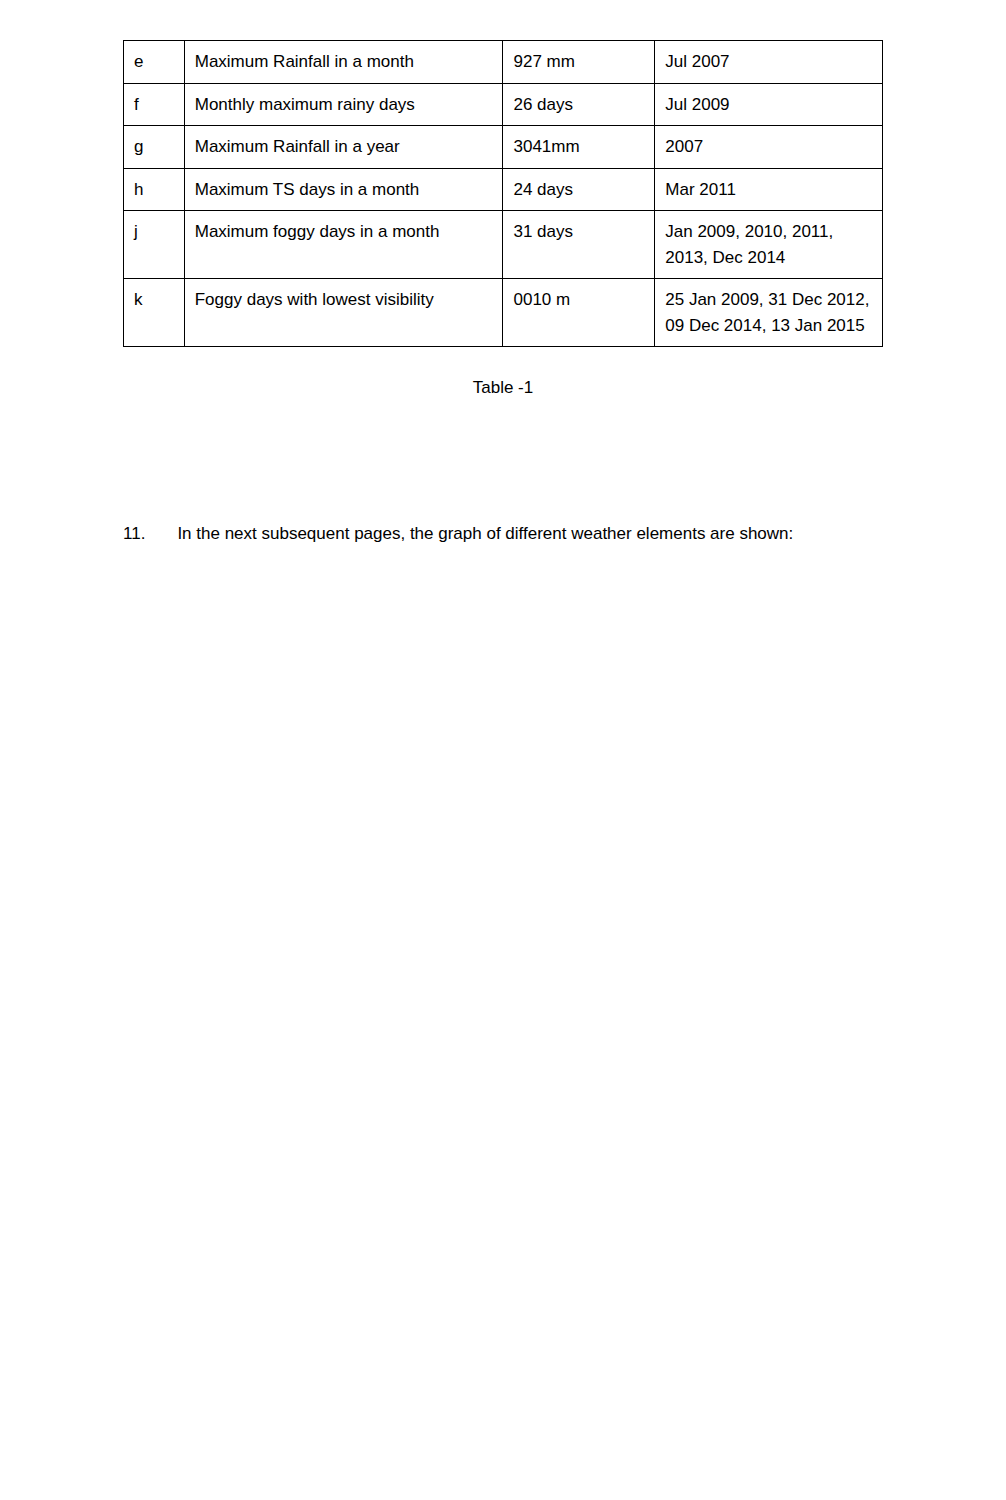| e | Maximum Rainfall in a month | 927 mm | Jul 2007 |
| f | Monthly maximum rainy days | 26 days | Jul 2009 |
| g | Maximum Rainfall in a year | 3041mm | 2007 |
| h | Maximum TS days in a month | 24 days | Mar 2011 |
| j | Maximum foggy days in a month | 31 days | Jan 2009, 2010, 2011, 2013, Dec 2014 |
| k | Foggy days with lowest visibility | 0010 m | 25 Jan 2009, 31 Dec 2012, 09 Dec 2014, 13 Jan 2015 |
Table -1
11. In the next subsequent pages, the graph of different weather elements are shown: